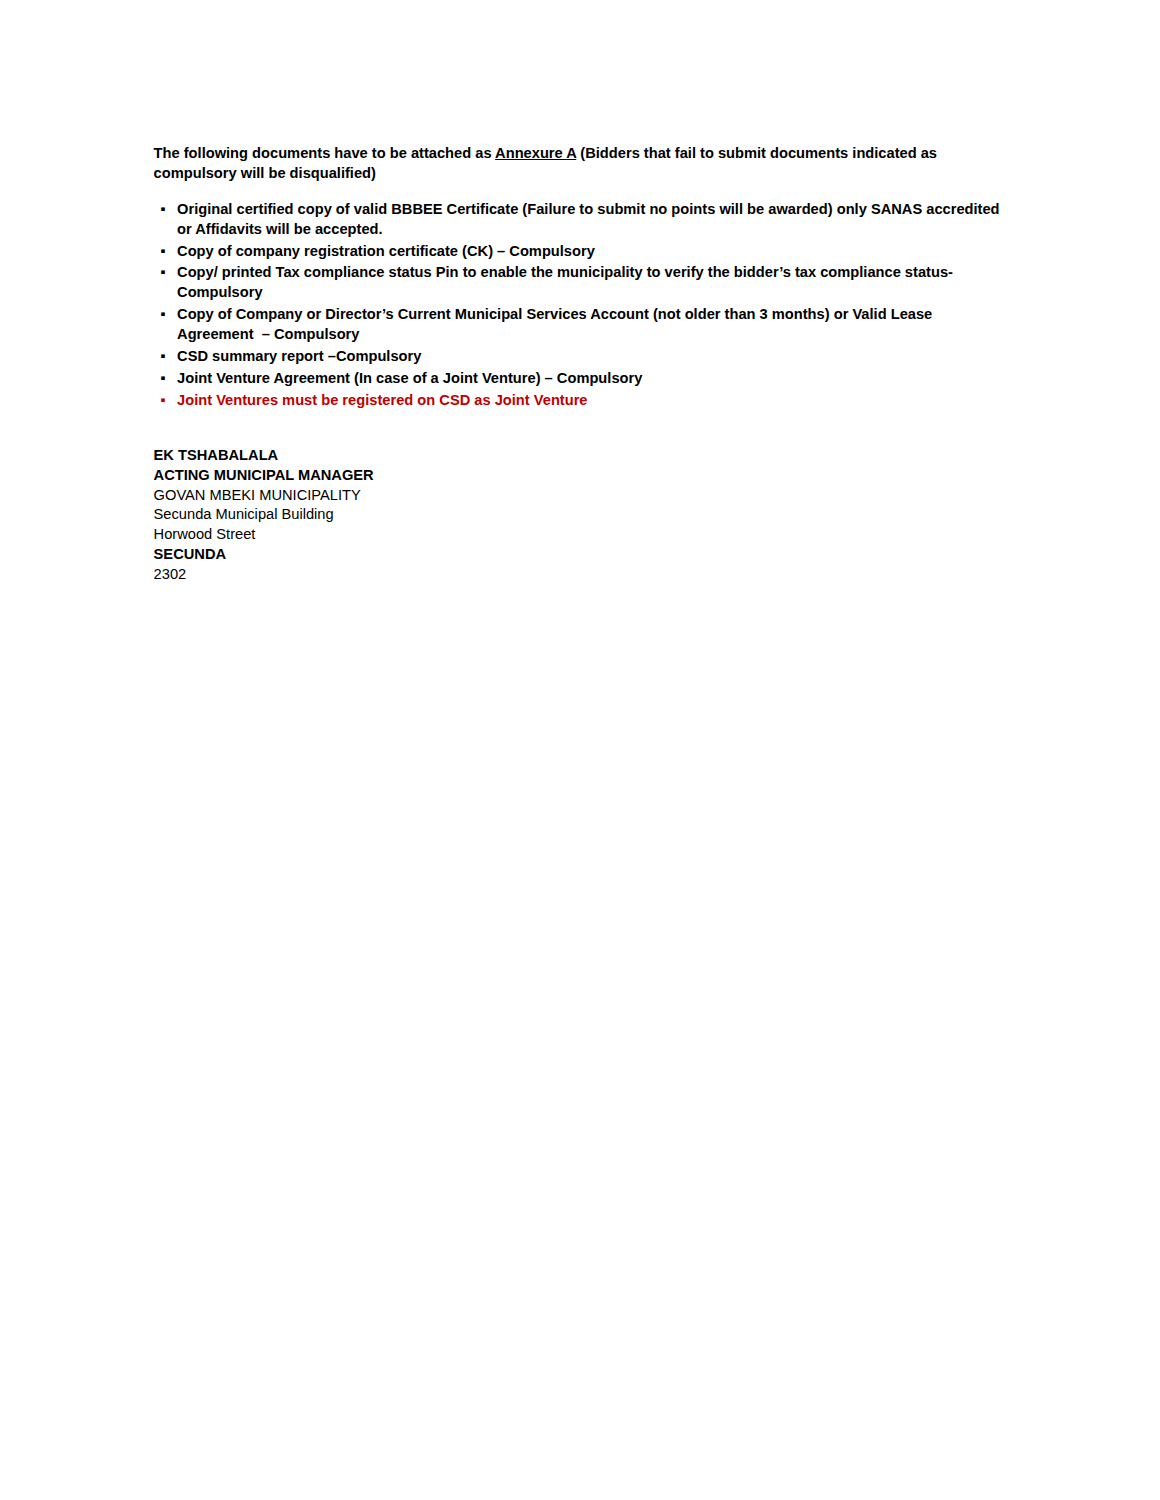The following documents have to be attached as Annexure A (Bidders that fail to submit documents indicated as compulsory will be disqualified)
Original certified copy of valid BBBEE Certificate (Failure to submit no points will be awarded) only SANAS accredited or Affidavits will be accepted.
Copy of company registration certificate (CK) – Compulsory
Copy/ printed Tax compliance status Pin to enable the municipality to verify the bidder’s tax compliance status- Compulsory
Copy of Company or Director’s Current Municipal Services Account (not older than 3 months) or Valid Lease Agreement – Compulsory
CSD summary report –Compulsory
Joint Venture Agreement (In case of a Joint Venture) – Compulsory
Joint Ventures must be registered on CSD as Joint Venture
EK TSHABALALA
ACTING MUNICIPAL MANAGER
GOVAN MBEKI MUNICIPALITY
Secunda Municipal Building
Horwood Street
SECUNDA
2302